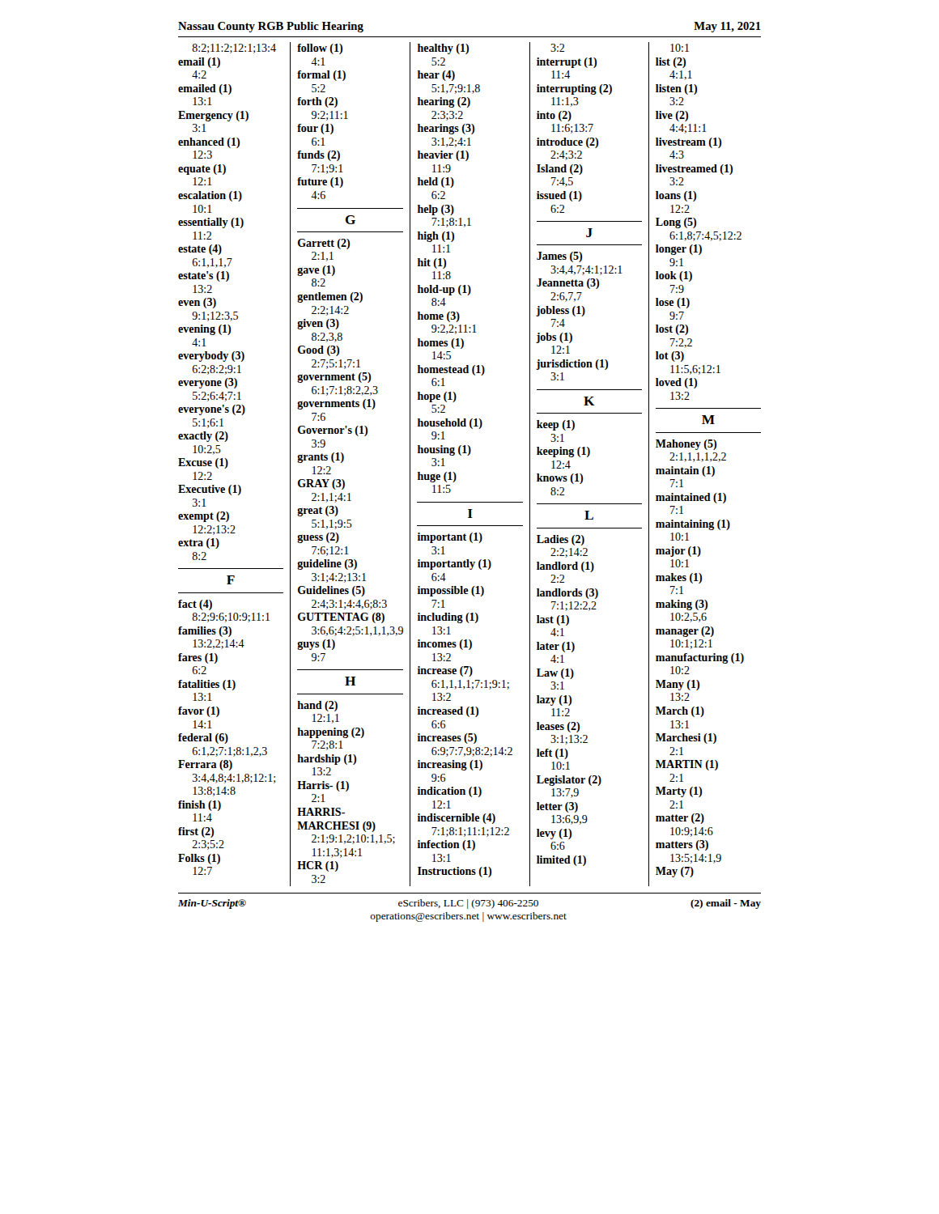Nassau County RGB Public Hearing
May 11, 2021
8:2;11:2;12:1;13:4
email (1)
4:2
emailed (1)
13:1
Emergency (1)
3:1
enhanced (1)
12:3
equate (1)
12:1
escalation (1)
10:1
essentially (1)
11:2
estate (4)
6:1,1,1,7
estate's (1)
13:2
even (3)
9:1;12:3,5
evening (1)
4:1
everybody (3)
6:2;8:2;9:1
everyone (3)
5:2;6:4;7:1
everyone's (2)
5:1;6:1
exactly (2)
10:2,5
Excuse (1)
12:2
Executive (1)
3:1
exempt (2)
12:2;13:2
extra (1)
8:2
F
fact (4)
8:2;9:6;10:9;11:1
families (3)
13:2,2;14:4
fares (1)
6:2
fatalities (1)
13:1
favor (1)
14:1
federal (6)
6:1,2;7:1;8:1,2,3
Ferrara (8)
3:4,4,8;4:1,8;12:1;
13:8;14:8
finish (1)
11:4
first (2)
2:3;5:2
Folks (1)
12:7
follow (1)
4:1
formal (1)
5:2
forth (2)
9:2;11:1
four (1)
6:1
funds (2)
7:1;9:1
future (1)
4:6
G
Garrett (2)
2:1,1
gave (1)
8:2
gentlemen (2)
2:2;14:2
given (3)
8:2,3,8
Good (3)
2:7;5:1;7:1
government (5)
6:1;7:1;8:2,2,3
governments (1)
7:6
Governor's (1)
3:9
grants (1)
12:2
GRAY (3)
2:1,1;4:1
great (3)
5:1,1;9:5
guess (2)
7:6;12:1
guideline (3)
3:1;4:2;13:1
Guidelines (5)
2:4;3:1;4:4,6;8:3
GUTTENTAG (8)
3:6,6;4:2;5:1,1,1,3,9
guys (1)
9:7
H
hand (2)
12:1,1
happening (2)
7:2;8:1
hardship (1)
13:2
Harris- (1)
2:1
HARRIS-MARCHESI (9)
2:1;9:1,2;10:1,1,5;
11:1,3;14:1
HCR (1)
3:2
healthy (1)
5:2
hear (4)
5:1,7;9:1,8
hearing (2)
2:3;3:2
hearings (3)
3:1,2;4:1
heavier (1)
11:9
held (1)
6:2
help (3)
7:1;8:1,1
high (1)
11:1
hit (1)
11:8
hold-up (1)
8:4
home (3)
9:2,2;11:1
homes (1)
14:5
homestead (1)
6:1
hope (1)
5:2
household (1)
9:1
housing (1)
3:1
huge (1)
11:5
I
important (1)
3:1
importantly (1)
6:4
impossible (1)
7:1
including (1)
13:1
incomes (1)
13:2
increase (7)
6:1,1,1,1;7:1;9:1;
13:2
increased (1)
6:6
increases (5)
6:9;7:7,9;8:2;14:2
increasing (1)
9:6
indication (1)
12:1
indiscernible (4)
7:1;8:1;11:1;12:2
infection (1)
13:1
Instructions (1)
3:2
interrupt (1)
11:4
interrupting (2)
11:1,3
into (2)
11:6;13:7
introduce (2)
2:4;3:2
Island (2)
7:4,5
issued (1)
6:2
J
James (5)
3:4,4,7;4:1;12:1
Jeannetta (3)
2:6,7,7
jobless (1)
7:4
jobs (1)
12:1
jurisdiction (1)
3:1
K
keep (1)
3:1
keeping (1)
12:4
knows (1)
8:2
L
Ladies (2)
2:2;14:2
landlord (1)
2:2
landlords (3)
7:1;12:2,2
last (1)
4:1
later (1)
4:1
Law (1)
3:1
lazy (1)
11:2
leases (2)
3:1;13:2
left (1)
10:1
Legislator (2)
13:7,9
letter (3)
13:6,9,9
levy (1)
6:6
limited (1)
10:1
list (2)
4:1,1
listen (1)
3:2
live (2)
4:4;11:1
livestream (1)
4:3
livestreamed (1)
3:2
loans (1)
12:2
Long (5)
6:1,8;7:4,5;12:2
longer (1)
9:1
look (1)
7:9
lose (1)
9:7
lost (2)
7:2,2
lot (3)
11:5,6;12:1
loved (1)
13:2
M
Mahoney (5)
2:1,1,1,1,2,2
maintain (1)
7:1
maintained (1)
7:1
maintaining (1)
10:1
major (1)
10:1
makes (1)
7:1
making (3)
10:2,5,6
manager (2)
10:1;12:1
manufacturing (1)
10:2
Many (1)
13:2
March (1)
13:1
Marchesi (1)
2:1
MARTIN (1)
2:1
Marty (1)
2:1
matter (2)
10:9;14:6
matters (3)
13:5;14:1,9
May (7)
Min-U-Script®
eScribers, LLC | (973) 406-2250
operations@escribers.net | www.escribers.net
(2) email - May